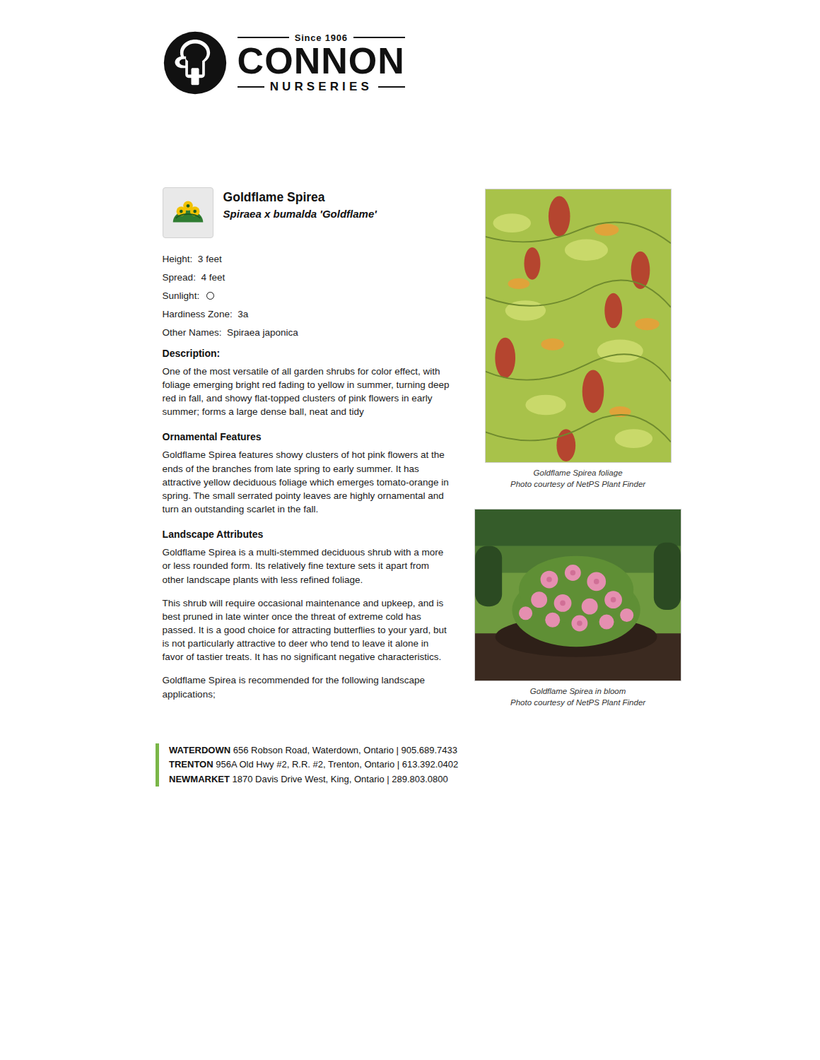Since 1906
CONNON
NURSERIES
Goldflame Spirea
Spiraea x bumalda 'Goldflame'
Height: 3 feet
Spread: 4 feet
Sunlight:
Hardiness Zone: 3a
Other Names: Spiraea japonica
Description:
One of the most versatile of all garden shrubs for color effect, with foliage emerging bright red fading to yellow in summer, turning deep red in fall, and showy flat-topped clusters of pink flowers in early summer; forms a large dense ball, neat and tidy
Ornamental Features
Goldflame Spirea features showy clusters of hot pink flowers at the ends of the branches from late spring to early summer. It has attractive yellow deciduous foliage which emerges tomato-orange in spring. The small serrated pointy leaves are highly ornamental and turn an outstanding scarlet in the fall.
Landscape Attributes
Goldflame Spirea is a multi-stemmed deciduous shrub with a more or less rounded form. Its relatively fine texture sets it apart from other landscape plants with less refined foliage.
This shrub will require occasional maintenance and upkeep, and is best pruned in late winter once the threat of extreme cold has passed. It is a good choice for attracting butterflies to your yard, but is not particularly attractive to deer who tend to leave it alone in favor of tastier treats. It has no significant negative characteristics.
Goldflame Spirea is recommended for the following landscape applications;
Goldflame Spirea foliage
Photo courtesy of NetPS Plant Finder
Goldflame Spirea in bloom
Photo courtesy of NetPS Plant Finder
WATERDOWN 656 Robson Road, Waterdown, Ontario | 905.689.7433
TRENTON 956A Old Hwy #2, R.R. #2, Trenton, Ontario | 613.392.0402
NEWMARKET 1870 Davis Drive West, King, Ontario | 289.803.0800